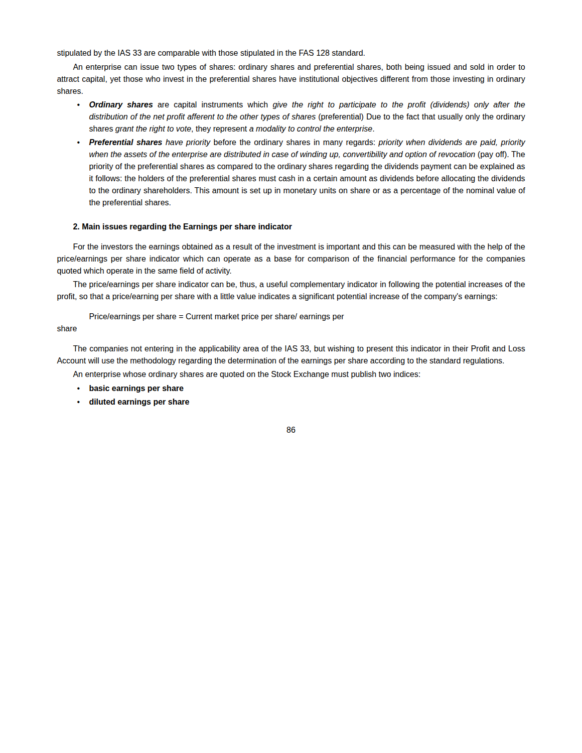stipulated by the IAS 33 are comparable with those stipulated in the FAS 128 standard.
An enterprise can issue two types of shares: ordinary shares and preferential shares, both being issued and sold in order to attract capital, yet those who invest in the preferential shares have institutional objectives different from those investing in ordinary shares.
Ordinary shares are capital instruments which give the right to participate to the profit (dividends) only after the distribution of the net profit afferent to the other types of shares (preferential) Due to the fact that usually only the ordinary shares grant the right to vote, they represent a modality to control the enterprise.
Preferential shares have priority before the ordinary shares in many regards: priority when dividends are paid, priority when the assets of the enterprise are distributed in case of winding up, convertibility and option of revocation (pay off). The priority of the preferential shares as compared to the ordinary shares regarding the dividends payment can be explained as it follows: the holders of the preferential shares must cash in a certain amount as dividends before allocating the dividends to the ordinary shareholders. This amount is set up in monetary units on share or as a percentage of the nominal value of the preferential shares.
2. Main issues regarding the Earnings per share indicator
For the investors the earnings obtained as a result of the investment is important and this can be measured with the help of the price/earnings per share indicator which can operate as a base for comparison of the financial performance for the companies quoted which operate in the same field of activity.
The price/earnings per share indicator can be, thus, a useful complementary indicator in following the potential increases of the profit, so that a price/earning per share with a little value indicates a significant potential increase of the company's earnings:
Price/earnings per share = Current market price per share/ earnings per
share
The companies not entering in the applicability area of the IAS 33, but wishing to present this indicator in their Profit and Loss Account will use the methodology regarding the determination of the earnings per share according to the standard regulations.
An enterprise whose ordinary shares are quoted on the Stock Exchange must publish two indices:
basic earnings per share
diluted earnings per share
86